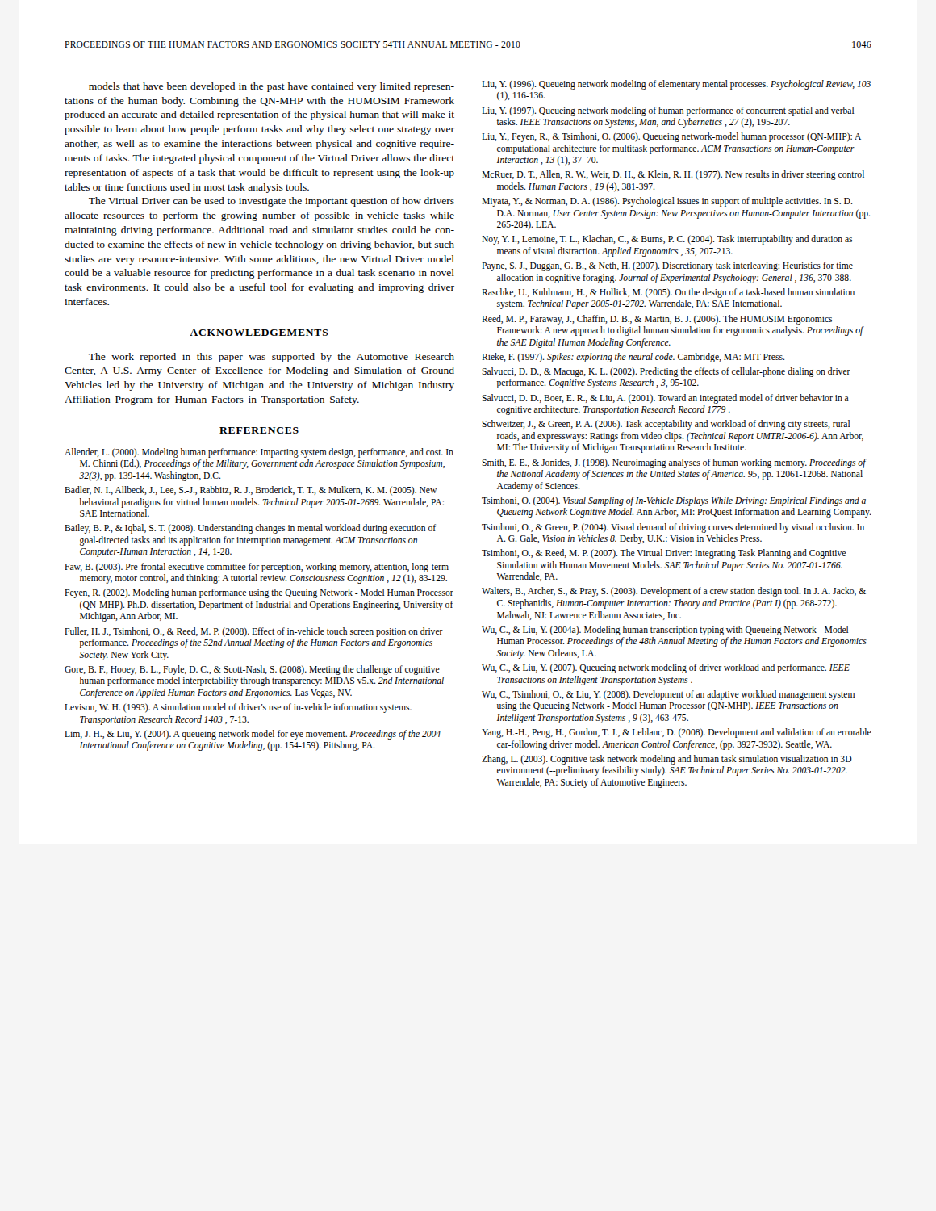Proceedings of the Human Factors and Ergonomics Society 54th Annual Meeting - 2010 1046
models that have been developed in the past have contained very limited representations of the human body. Combining the QN-MHP with the HUMOSIM Framework produced an accurate and detailed representation of the physical human that will make it possible to learn about how people perform tasks and why they select one strategy over another, as well as to examine the interactions between physical and cognitive requirements of tasks. The integrated physical component of the Virtual Driver allows the direct representation of aspects of a task that would be difficult to represent using the look-up tables or time functions used in most task analysis tools.
The Virtual Driver can be used to investigate the important question of how drivers allocate resources to perform the growing number of possible in-vehicle tasks while maintaining driving performance. Additional road and simulator studies could be conducted to examine the effects of new in-vehicle technology on driving behavior, but such studies are very resource-intensive. With some additions, the new Virtual Driver model could be a valuable resource for predicting performance in a dual task scenario in novel task environments. It could also be a useful tool for evaluating and improving driver interfaces.
Acknowledgements
The work reported in this paper was supported by the Automotive Research Center, A U.S. Army Center of Excellence for Modeling and Simulation of Ground Vehicles led by the University of Michigan and the University of Michigan Industry Affiliation Program for Human Factors in Transportation Safety.
References
Allender, L. (2000). Modeling human performance: Impacting system design, performance, and cost. In M. Chinni (Ed.), Proceedings of the Military, Government adn Aerospace Simulation Symposium, 32(3), pp. 139-144. Washington, D.C.
Badler, N. I., Allbeck, J., Lee, S.-J., Rabbitz, R. J., Broderick, T. T., & Mulkern, K. M. (2005). New behavioral paradigms for virtual human models. Technical Paper 2005-01-2689. Warrendale, PA: SAE International.
Bailey, B. P., & Iqbal, S. T. (2008). Understanding changes in mental workload during execution of goal-directed tasks and its application for interruption management. ACM Transactions on Computer-Human Interaction , 14, 1-28.
Faw, B. (2003). Pre-frontal executive committee for perception, working memory, attention, long-term memory, motor control, and thinking: A tutorial review. Consciousness Cognition , 12 (1), 83-129.
Feyen, R. (2002). Modeling human performance using the Queuing Network - Model Human Processor (QN-MHP). Ph.D. dissertation, Department of Industrial and Operations Engineering, University of Michigan, Ann Arbor, MI.
Fuller, H. J., Tsimhoni, O., & Reed, M. P. (2008). Effect of in-vehicle touch screen position on driver performance. Proceedings of the 52nd Annual Meeting of the Human Factors and Ergonomics Society. New York City.
Gore, B. F., Hooey, B. L., Foyle, D. C., & Scott-Nash, S. (2008). Meeting the challenge of cognitive human performance model interpretability through transparency: MIDAS v5.x. 2nd International Conference on Applied Human Factors and Ergonomics. Las Vegas, NV.
Levison, W. H. (1993). A simulation model of driver's use of in-vehicle information systems. Transportation Research Record 1403 , 7-13.
Lim, J. H., & Liu, Y. (2004). A queueing network model for eye movement. Proceedings of the 2004 International Conference on Cognitive Modeling, (pp. 154-159). Pittsburg, PA.
Liu, Y. (1996). Queueing network modeling of elementary mental processes. Psychological Review, 103 (1), 116-136.
Liu, Y. (1997). Queueing network modeling of human performance of concurrent spatial and verbal tasks. IEEE Transactions on Systems, Man, and Cybernetics , 27 (2), 195-207.
Liu, Y., Feyen, R., & Tsimhoni, O. (2006). Queueing network-model human processor (QN-MHP): A computational architecture for multitask performance. ACM Transactions on Human-Computer Interaction , 13 (1), 37–70.
McRuer, D. T., Allen, R. W., Weir, D. H., & Klein, R. H. (1977). New results in driver steering control models. Human Factors , 19 (4), 381-397.
Miyata, Y., & Norman, D. A. (1986). Psychological issues in support of multiple activities. In S. D. D.A. Norman, User Center System Design: New Perspectives on Human-Computer Interaction (pp. 265-284). LEA.
Noy, Y. I., Lemoine, T. L., Klachan, C., & Burns, P. C. (2004). Task interruptability and duration as means of visual distraction. Applied Ergonomics , 35, 207-213.
Payne, S. J., Duggan, G. B., & Neth, H. (2007). Discretionary task interleaving: Heuristics for time allocation in cognitive foraging. Journal of Experimental Psychology: General , 136, 370-388.
Raschke, U., Kuhlmann, H., & Hollick, M. (2005). On the design of a task-based human simulation system. Technical Paper 2005-01-2702. Warrendale, PA: SAE International.
Reed, M. P., Faraway, J., Chaffin, D. B., & Martin, B. J. (2006). The HUMOSIM Ergonomics Framework: A new approach to digital human simulation for ergonomics analysis. Proceedings of the SAE Digital Human Modeling Conference.
Rieke, F. (1997). Spikes: exploring the neural code. Cambridge, MA: MIT Press.
Salvucci, D. D., & Macuga, K. L. (2002). Predicting the effects of cellular-phone dialing on driver performance. Cognitive Systems Research , 3, 95-102.
Salvucci, D. D., Boer, E. R., & Liu, A. (2001). Toward an integrated model of driver behavior in a cognitive architecture. Transportation Research Record 1779 .
Schweitzer, J., & Green, P. A. (2006). Task acceptability and workload of driving city streets, rural roads, and expressways: Ratings from video clips. (Technical Report UMTRI-2006-6). Ann Arbor, MI: The University of Michigan Transportation Research Institute.
Smith, E. E., & Jonides, J. (1998). Neuroimaging analyses of human working memory. Proceedings of the National Academy of Sciences in the United States of America. 95, pp. 12061-12068. National Academy of Sciences.
Tsimhoni, O. (2004). Visual Sampling of In-Vehicle Displays While Driving: Empirical Findings and a Queueing Network Cognitive Model. Ann Arbor, MI: ProQuest Information and Learning Company.
Tsimhoni, O., & Green, P. (2004). Visual demand of driving curves determined by visual occlusion. In A. G. Gale, Vision in Vehicles 8. Derby, U.K.: Vision in Vehicles Press.
Tsimhoni, O., & Reed, M. P. (2007). The Virtual Driver: Integrating Task Planning and Cognitive Simulation with Human Movement Models. SAE Technical Paper Series No. 2007-01-1766. Warrendale, PA.
Walters, B., Archer, S., & Pray, S. (2003). Development of a crew station design tool. In J. A. Jacko, & C. Stephanidis, Human-Computer Interaction: Theory and Practice (Part I) (pp. 268-272). Mahwah, NJ: Lawrence Erlbaum Associates, Inc.
Wu, C., & Liu, Y. (2004a). Modeling human transcription typing with Queueing Network - Model Human Processor. Proceedings of the 48th Annual Meeting of the Human Factors and Ergonomics Society. New Orleans, LA.
Wu, C., & Liu, Y. (2007). Queueing network modeling of driver workload and performance. IEEE Transactions on Intelligent Transportation Systems .
Wu, C., Tsimhoni, O., & Liu, Y. (2008). Development of an adaptive workload management system using the Queueing Network - Model Human Processor (QN-MHP). IEEE Transactions on Intelligent Transportation Systems , 9 (3), 463-475.
Yang, H.-H., Peng, H., Gordon, T. J., & Leblanc, D. (2008). Development and validation of an errorable car-following driver model. American Control Conference, (pp. 3927-3932). Seattle, WA.
Zhang, L. (2003). Cognitive task network modeling and human task simulation visualization in 3D environment (--preliminary feasibility study). SAE Technical Paper Series No. 2003-01-2202. Warrendale, PA: Society of Automotive Engineers.